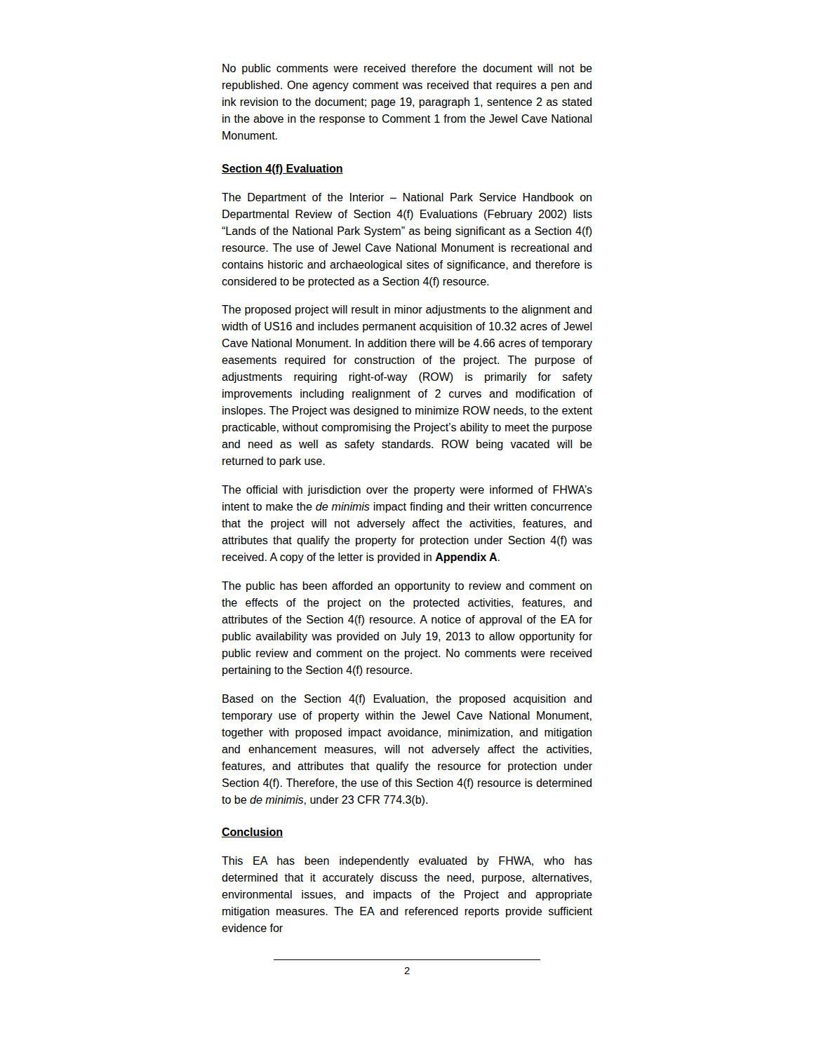No public comments were received therefore the document will not be republished. One agency comment was received that requires a pen and ink revision to the document; page 19, paragraph 1, sentence 2 as stated in the above in the response to Comment 1 from the Jewel Cave National Monument.
Section 4(f) Evaluation
The Department of the Interior – National Park Service Handbook on Departmental Review of Section 4(f) Evaluations (February 2002) lists “Lands of the National Park System” as being significant as a Section 4(f) resource. The use of Jewel Cave National Monument is recreational and contains historic and archaeological sites of significance, and therefore is considered to be protected as a Section 4(f) resource.
The proposed project will result in minor adjustments to the alignment and width of US16 and includes permanent acquisition of 10.32 acres of Jewel Cave National Monument. In addition there will be 4.66 acres of temporary easements required for construction of the project. The purpose of adjustments requiring right-of-way (ROW) is primarily for safety improvements including realignment of 2 curves and modification of inslopes. The Project was designed to minimize ROW needs, to the extent practicable, without compromising the Project’s ability to meet the purpose and need as well as safety standards. ROW being vacated will be returned to park use.
The official with jurisdiction over the property were informed of FHWA’s intent to make the de minimis impact finding and their written concurrence that the project will not adversely affect the activities, features, and attributes that qualify the property for protection under Section 4(f) was received. A copy of the letter is provided in Appendix A.
The public has been afforded an opportunity to review and comment on the effects of the project on the protected activities, features, and attributes of the Section 4(f) resource. A notice of approval of the EA for public availability was provided on July 19, 2013 to allow opportunity for public review and comment on the project. No comments were received pertaining to the Section 4(f) resource.
Based on the Section 4(f) Evaluation, the proposed acquisition and temporary use of property within the Jewel Cave National Monument, together with proposed impact avoidance, minimization, and mitigation and enhancement measures, will not adversely affect the activities, features, and attributes that qualify the resource for protection under Section 4(f). Therefore, the use of this Section 4(f) resource is determined to be de minimis, under 23 CFR 774.3(b).
Conclusion
This EA has been independently evaluated by FHWA, who has determined that it accurately discuss the need, purpose, alternatives, environmental issues, and impacts of the Project and appropriate mitigation measures. The EA and referenced reports provide sufficient evidence for
2